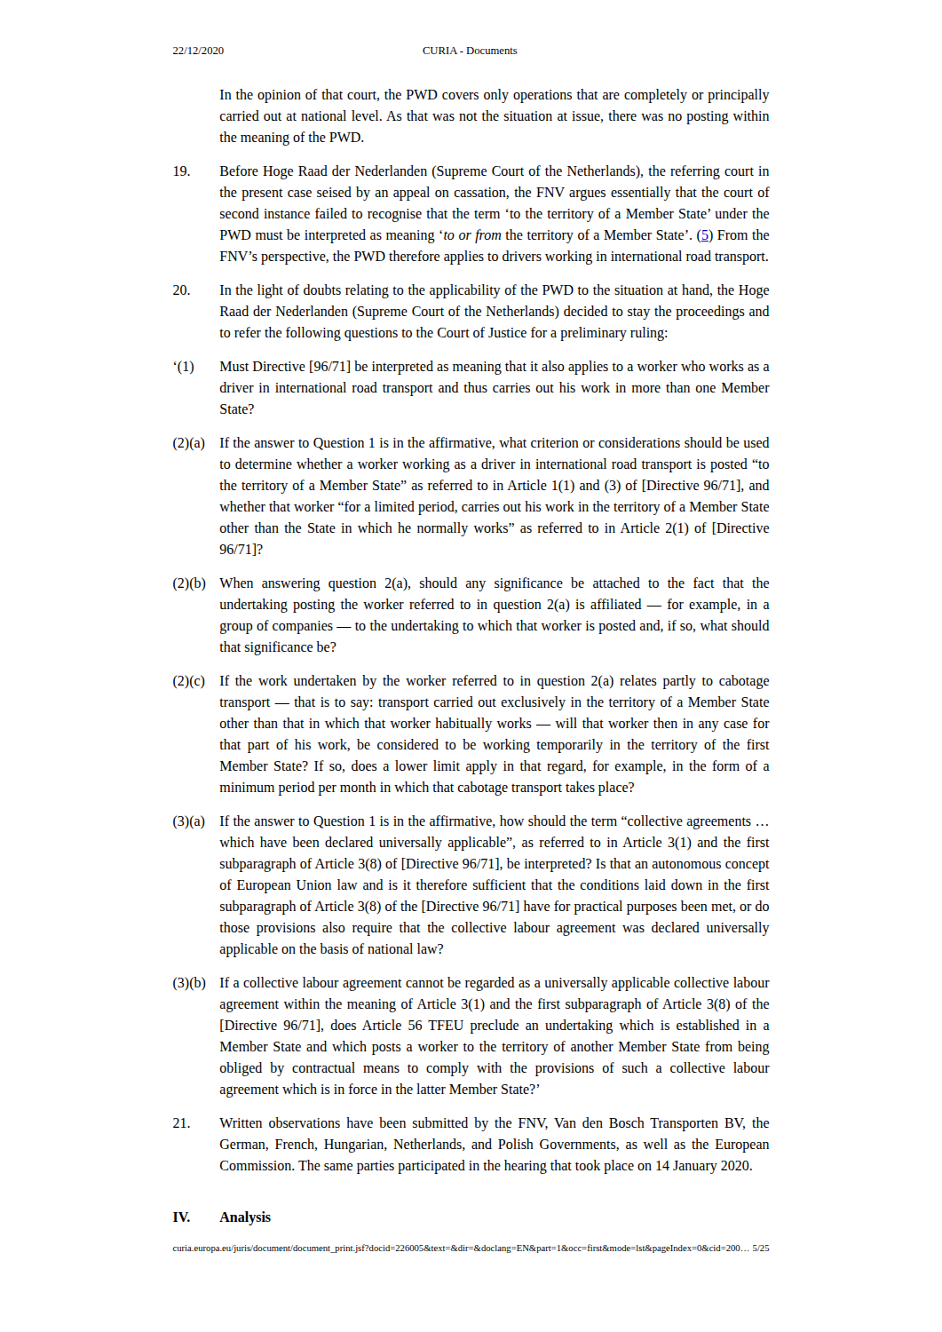22/12/2020
CURIA - Documents
In the opinion of that court, the PWD covers only operations that are completely or principally carried out at national level. As that was not the situation at issue, there was no posting within the meaning of the PWD.
19.
Before Hoge Raad der Nederlanden (Supreme Court of the Netherlands), the referring court in the present case seised by an appeal on cassation, the FNV argues essentially that the court of second instance failed to recognise that the term ‘to the territory of a Member State’ under the PWD must be interpreted as meaning ‘to or from the territory of a Member State’. (5) From the FNV’s perspective, the PWD therefore applies to drivers working in international road transport.
20.
In the light of doubts relating to the applicability of the PWD to the situation at hand, the Hoge Raad der Nederlanden (Supreme Court of the Netherlands) decided to stay the proceedings and to refer the following questions to the Court of Justice for a preliminary ruling:
‘(1)
Must Directive [96/71] be interpreted as meaning that it also applies to a worker who works as a driver in international road transport and thus carries out his work in more than one Member State?
(2)(a)
If the answer to Question 1 is in the affirmative, what criterion or considerations should be used to determine whether a worker working as a driver in international road transport is posted “to the territory of a Member State” as referred to in Article 1(1) and (3) of [Directive 96/71], and whether that worker “for a limited period, carries out his work in the territory of a Member State other than the State in which he normally works” as referred to in Article 2(1) of [Directive 96/71]?
(2)(b)
When answering question 2(a), should any significance be attached to the fact that the undertaking posting the worker referred to in question 2(a) is affiliated — for example, in a group of companies — to the undertaking to which that worker is posted and, if so, what should that significance be?
(2)(c)
If the work undertaken by the worker referred to in question 2(a) relates partly to cabotage transport — that is to say: transport carried out exclusively in the territory of a Member State other than that in which that worker habitually works — will that worker then in any case for that part of his work, be considered to be working temporarily in the territory of the first Member State? If so, does a lower limit apply in that regard, for example, in the form of a minimum period per month in which that cabotage transport takes place?
(3)(a)
If the answer to Question 1 is in the affirmative, how should the term “collective agreements … which have been declared universally applicable”, as referred to in Article 3(1) and the first subparagraph of Article 3(8) of [Directive 96/71], be interpreted? Is that an autonomous concept of European Union law and is it therefore sufficient that the conditions laid down in the first subparagraph of Article 3(8) of the [Directive 96/71] have for practical purposes been met, or do those provisions also require that the collective labour agreement was declared universally applicable on the basis of national law?
(3)(b)
If a collective labour agreement cannot be regarded as a universally applicable collective labour agreement within the meaning of Article 3(1) and the first subparagraph of Article 3(8) of the [Directive 96/71], does Article 56 TFEU preclude an undertaking which is established in a Member State and which posts a worker to the territory of another Member State from being obliged by contractual means to comply with the provisions of such a collective labour agreement which is in force in the latter Member State?’
21.
Written observations have been submitted by the FNV, Van den Bosch Transporten BV, the German, French, Hungarian, Netherlands, and Polish Governments, as well as the European Commission. The same parties participated in the hearing that took place on 14 January 2020.
IV. Analysis
curia.europa.eu/juris/document/document_print.jsf?docid=226005&text=&dir=&doclang=EN&part=1&occ=first&mode=lst&pageIndex=0&cid=200…
5/25